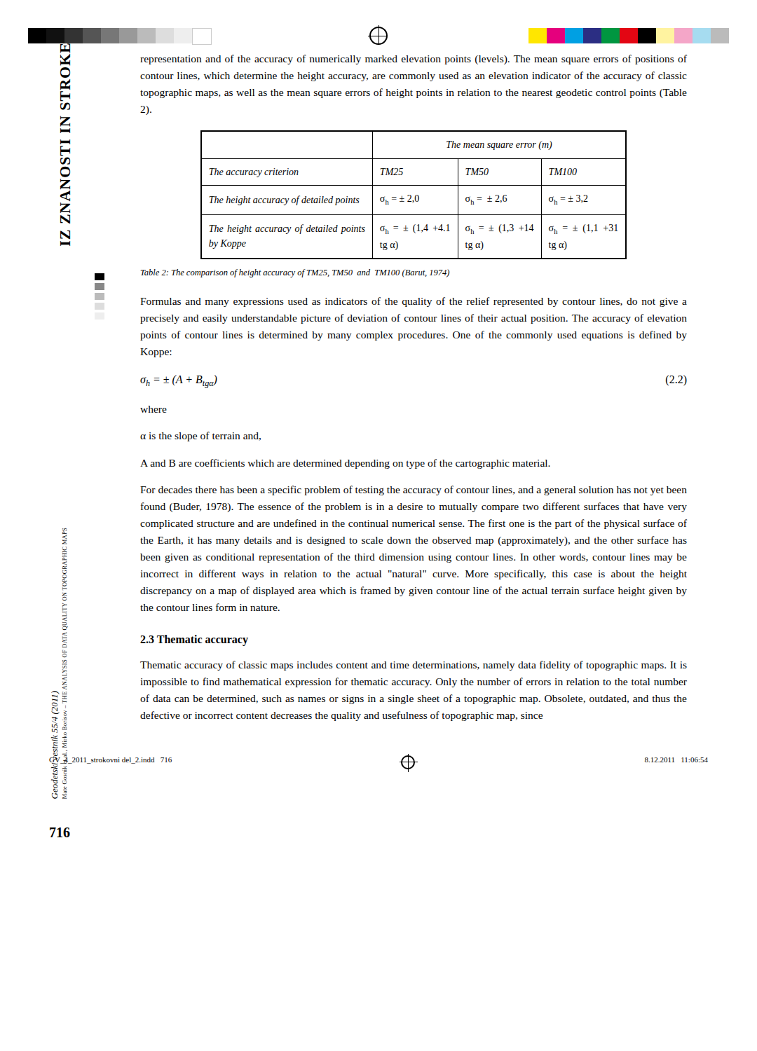IZ ZNANOSTI IN STROKE
Geodetski vestnik 55/4 (2011)
Mate Gosnik et al., Mirko Borisov – THE ANALYSIS OF DATA QUALITY ON TOPOGRAPHIC MAPS
716
representation and of the accuracy of numerically marked elevation points (levels). The mean square errors of positions of contour lines, which determine the height accuracy, are commonly used as an elevation indicator of the accuracy of classic topographic maps, as well as the mean square errors of height points in relation to the nearest geodetic control points (Table 2).
| | The mean square error (m) |
| The accuracy criterion | TM25 | TM50 | TM100 |
| The height accuracy of detailed points | σ h = ± 2,0 | σ h = ± 2,6 | σ h = ± 3,2 |
| The height accuracy of detailed points by Koppe | σ h = ± (1,4 +4.1 tg α) | σ h = ± (1,3 +14 tg α) | σ h = ± (1,1 +31 tg α) |
Table 2: The comparison of height accuracy of TM25, TM50 and TM100 (Barut, 1974)
Formulas and many expressions used as indicators of the quality of the relief represented by contour lines, do not give a precisely and easily understandable picture of deviation of contour lines of their actual position. The accuracy of elevation points of contour lines is determined by many complex procedures. One of the commonly used equations is defined by Koppe:
σh = ± (A + Btgα) (2.2)
where
α is the slope of terrain and,
A and B are coefficients which are determined depending on type of the cartographic material.
For decades there has been a specific problem of testing the accuracy of contour lines, and a general solution has not yet been found (Buder, 1978). The essence of the problem is in a desire to mutually compare two different surfaces that have very complicated structure and are undefined in the continual numerical sense. The first one is the part of the physical surface of the Earth, it has many details and is designed to scale down the observed map (approximately), and the other surface has been given as conditional representation of the third dimension using contour lines. In other words, contour lines may be incorrect in different ways in relation to the actual "natural" curve. More specifically, this case is about the height discrepancy on a map of displayed area which is framed by given contour line of the actual terrain surface height given by the contour lines form in nature.
2.3 Thematic accuracy
Thematic accuracy of classic maps includes content and time determinations, namely data fidelity of topographic maps. It is impossible to find mathematical expression for thematic accuracy. Only the number of errors in relation to the total number of data can be determined, such as names or signs in a single sheet of a topographic map. Obsolete, outdated, and thus the defective or incorrect content decreases the quality and usefulness of topographic map, since
GV_4_2011_strokovni del_2.indd 716 8.12.2011 11:06:54